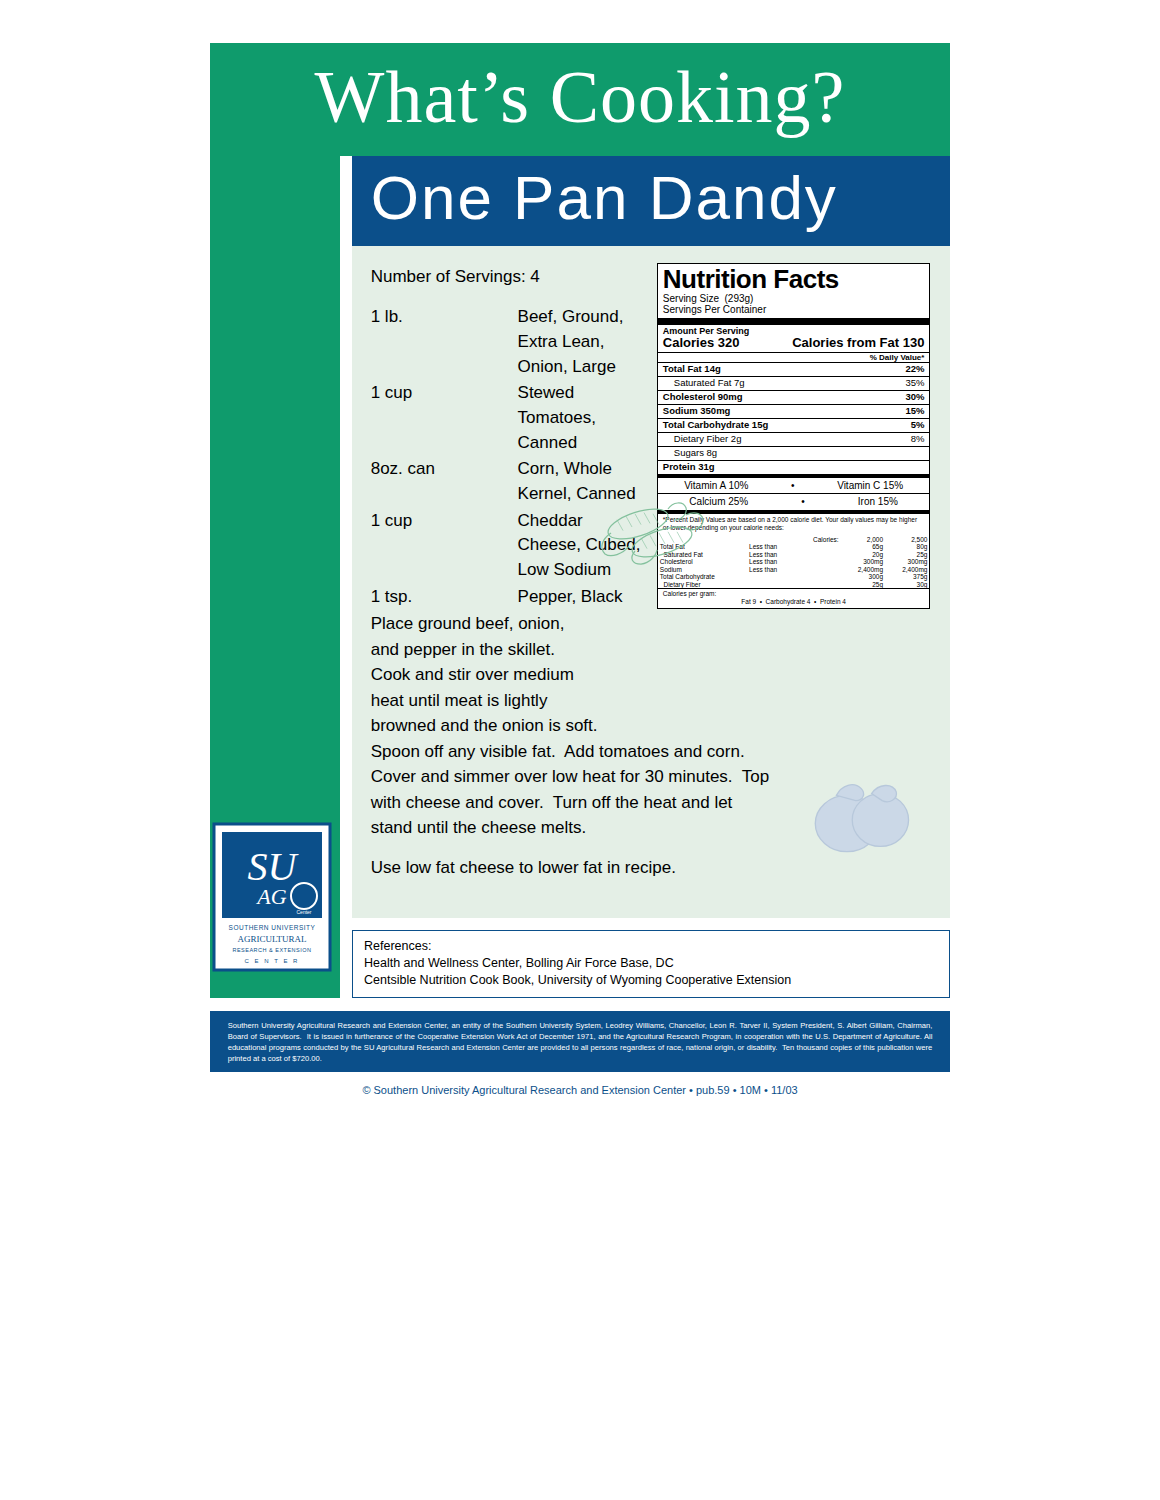What’s Cooking?
One Pan Dandy
Nutrition Facts
Serving Size (293g)
Servings Per Container
Amount Per Serving
Calories 320 Calories from Fat 130
% Daily Value*
Total Fat 14g 22%
Saturated Fat 7g 35%
Cholesterol 90mg 30%
Sodium 350mg 15%
Total Carbohydrate 15g 5%
Dietary Fiber 2g 8%
Sugars 8g
Protein 31g
Vitamin A 10%•Vitamin C 15%
Calcium 25%•Iron 15%
*Percent Daily Values are based on a 2,000 calorie diet. Your daily values may be higher or lower depending on your calorie needs:
| | | Calories: | 2,000 | 2,500 |
| Total Fat | Less than | | 65g | 80g |
| Saturated Fat | Less than | | 20g | 25g |
| Cholesterol | Less than | | 300mg | 300mg |
| Sodium | Less than | | 2,400mg | 2,400mg |
| Total Carbohydrate | | | 300g | 375g |
| Dietary Fiber | | | 25g | 30g |
Calories per gram:
Fat 9 • Carbohydrate 4 • Protein 4
Number of Servings: 4
| 1 lb. | Beef, Ground, Extra Lean, Onion, Large |
| 1 cup | Stewed Tomatoes, Canned |
| 8oz. can | Corn, Whole Kernel, Canned |
| 1 cup | Cheddar Cheese, Cubed, Low Sodium |
| 1 tsp. | Pepper, Black |
Place ground beef, onion,
and pepper in the skillet.
Cook and stir over medium
heat until meat is lightly
browned and the onion is soft.
Spoon off any visible fat. Add tomatoes and corn.
Cover and simmer over low heat for 30 minutes. Top
with cheese and cover. Turn off the heat and let
stand until the cheese melts.
Use low fat cheese to lower fat in recipe.
References:
Health and Wellness Center, Bolling Air Force Base, DC
Centsible Nutrition Cook Book, University of Wyoming Cooperative Extension
SU AG Center SOUTHERN UNIVERSITY AGRICULTURAL RESEARCH & EXTENSION C E N T E R
Southern University Agricultural Research and Extension Center, an entity of the Southern University System, Leodrey Williams, Chancellor, Leon R. Tarver II, System President, S. Albert Gilliam, Chairman, Board of Supervisors. It is issued in furtherance of the Cooperative Extension Work Act of December 1971, and the Agricultural Research Program, in cooperation with the U.S. Department of Agriculture. All educational programs conducted by the SU Agricultural Research and Extension Center are provided to all persons regardless of race, national origin, or disability. Ten thousand copies of this publication were printed at a cost of $720.00.
© Southern University Agricultural Research and Extension Center • pub.59 • 10M • 11/03